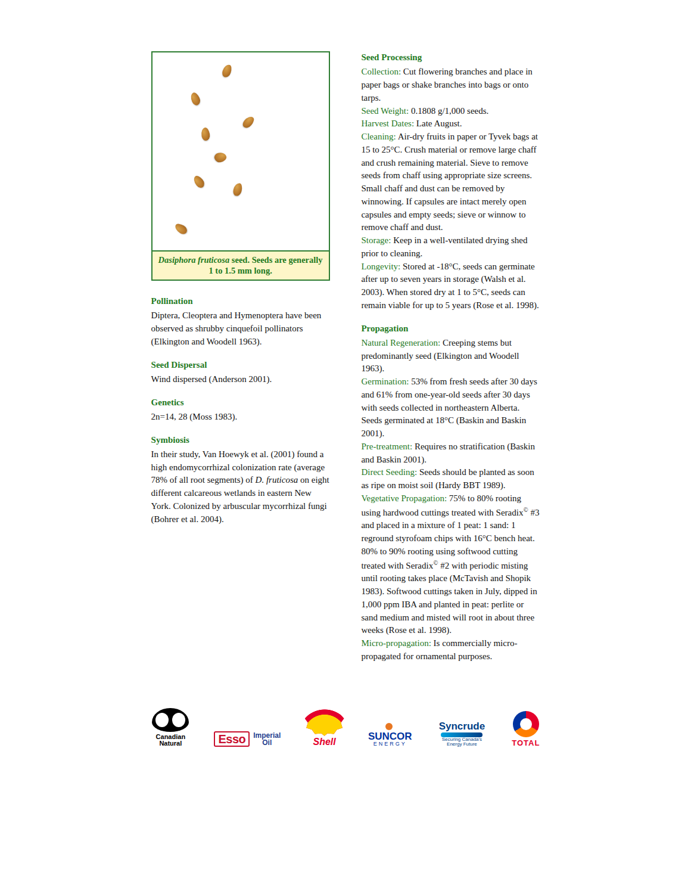Dasiphora fruticosa seed. Seeds are generally 1 to 1.5 mm long.
Pollination
Diptera, Cleoptera and Hymenoptera have been observed as shrubby cinquefoil pollinators (Elkington and Woodell 1963).
Seed Dispersal
Wind dispersed (Anderson 2001).
Genetics
2n=14, 28 (Moss 1983).
Symbiosis
In their study, Van Hoewyk et al. (2001) found a high endomycorrhizal colonization rate (average 78% of all root segments) of D. fruticosa on eight different calcareous wetlands in eastern New York. Colonized by arbuscular mycorrhizal fungi (Bohrer et al. 2004).
Seed Processing
Collection: Cut flowering branches and place in paper bags or shake branches into bags or onto tarps.
Seed Weight: 0.1808 g/1,000 seeds.
Harvest Dates: Late August.
Cleaning: Air-dry fruits in paper or Tyvek bags at 15 to 25°C. Crush material or remove large chaff and crush remaining material. Sieve to remove seeds from chaff using appropriate size screens. Small chaff and dust can be removed by winnowing. If capsules are intact merely open capsules and empty seeds; sieve or winnow to remove chaff and dust.
Storage: Keep in a well-ventilated drying shed prior to cleaning.
Longevity: Stored at -18°C, seeds can germinate after up to seven years in storage (Walsh et al. 2003). When stored dry at 1 to 5°C, seeds can remain viable for up to 5 years (Rose et al. 1998).
Propagation
Natural Regeneration: Creeping stems but predominantly seed (Elkington and Woodell 1963).
Germination: 53% from fresh seeds after 30 days and 61% from one-year-old seeds after 30 days with seeds collected in northeastern Alberta.
Seeds germinated at 18°C (Baskin and Baskin 2001).
Pre-treatment: Requires no stratification (Baskin and Baskin 2001).
Direct Seeding: Seeds should be planted as soon as ripe on moist soil (Hardy BBT 1989).
Vegetative Propagation: 75% to 80% rooting using hardwood cuttings treated with Seradix© #3 and placed in a mixture of 1 peat: 1 sand: 1 reground styrofoam chips with 16°C bench heat. 80% to 90% rooting using softwood cutting treated with Seradix© #2 with periodic misting until rooting takes place (McTavish and Shopik 1983). Softwood cuttings taken in July, dipped in 1,000 ppm IBA and planted in peat: perlite or sand medium and misted will root in about three weeks (Rose et al. 1998).
Micro-propagation: Is commercially micro-propagated for ornamental purposes.
Canadian Natural
Esso Imperial Oil
Shell
SUNCOR
ENERGY
Syncrude
Securing Canada's Energy Future
TOTAL